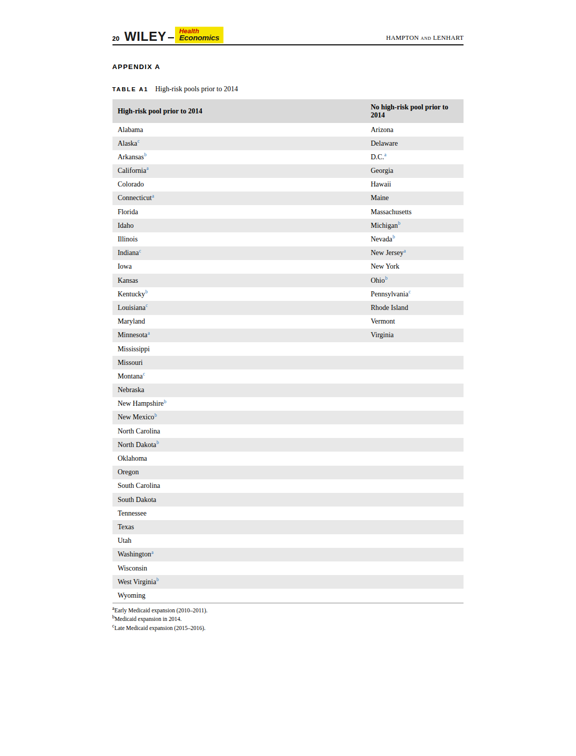20 WILEY Health Economics
HAMPTON and LENHART
APPENDIX A
TABLE A1 High-risk pools prior to 2014
| High-risk pool prior to 2014 | No high-risk pool prior to 2014 |
| --- | --- |
| Alabama | Arizona |
| Alaska c | Delaware |
| Arkansas b | D.C. a |
| California a | Georgia |
| Colorado | Hawaii |
| Connecticut a | Maine |
| Florida | Massachusetts |
| Idaho | Michigan b |
| Illinois | Nevada b |
| Indiana c | New Jersey a |
| Iowa | New York |
| Kansas | Ohio b |
| Kentucky b | Pennsylvania c |
| Louisiana c | Rhode Island |
| Maryland | Vermont |
| Minnesota a | Virginia |
| Mississippi | |
| Missouri | |
| Montana c | |
| Nebraska | |
| New Hampshire b | |
| New Mexico b | |
| North Carolina | |
| North Dakota b | |
| Oklahoma | |
| Oregon | |
| South Carolina | |
| South Dakota | |
| Tennessee | |
| Texas | |
| Utah | |
| Washington a | |
| Wisconsin | |
| West Virginia b | |
| Wyoming | |
aEarly Medicaid expansion (2010–2011).
bMedicaid expansion in 2014.
cLate Medicaid expansion (2015–2016).